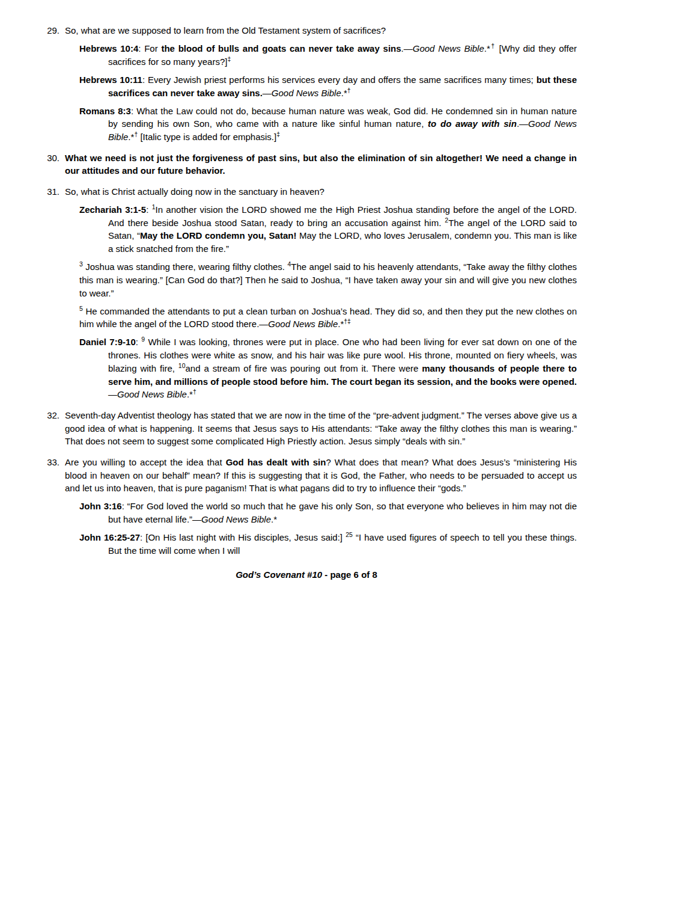29. So, what are we supposed to learn from the Old Testament system of sacrifices?
Hebrews 10:4: For the blood of bulls and goats can never take away sins.—Good News Bible.*† [Why did they offer sacrifices for so many years?]‡
Hebrews 10:11: Every Jewish priest performs his services every day and offers the same sacrifices many times; but these sacrifices can never take away sins.—Good News Bible.*†
Romans 8:3: What the Law could not do, because human nature was weak, God did. He condemned sin in human nature by sending his own Son, who came with a nature like sinful human nature, to do away with sin.—Good News Bible.*† [Italic type is added for emphasis.]‡
30. What we need is not just the forgiveness of past sins, but also the elimination of sin altogether! We need a change in our attitudes and our future behavior.
31. So, what is Christ actually doing now in the sanctuary in heaven?
Zechariah 3:1-5: 1In another vision the LORD showed me the High Priest Joshua standing before the angel of the LORD. And there beside Joshua stood Satan, ready to bring an accusation against him. 2The angel of the LORD said to Satan, “May the LORD condemn you, Satan! May the LORD, who loves Jerusalem, condemn you. This man is like a stick snatched from the fire.”
3 Joshua was standing there, wearing filthy clothes. 4The angel said to his heavenly attendants, “Take away the filthy clothes this man is wearing.” [Can God do that?] Then he said to Joshua, “I have taken away your sin and will give you new clothes to wear.”
5 He commanded the attendants to put a clean turban on Joshua’s head. They did so, and then they put the new clothes on him while the angel of the LORD stood there.—Good News Bible.*†‡
Daniel 7:9-10: 9 While I was looking, thrones were put in place. One who had been living for ever sat down on one of the thrones. His clothes were white as snow, and his hair was like pure wool. His throne, mounted on fiery wheels, was blazing with fire, 10and a stream of fire was pouring out from it. There were many thousands of people there to serve him, and millions of people stood before him. The court began its session, and the books were opened.—Good News Bible.*†
32. Seventh-day Adventist theology has stated that we are now in the time of the “pre-advent judgment.” The verses above give us a good idea of what is happening. It seems that Jesus says to His attendants: “Take away the filthy clothes this man is wearing.” That does not seem to suggest some complicated High Priestly action. Jesus simply “deals with sin.”
33. Are you willing to accept the idea that God has dealt with sin? What does that mean? What does Jesus’s “ministering His blood in heaven on our behalf” mean? If this is suggesting that it is God, the Father, who needs to be persuaded to accept us and let us into heaven, that is pure paganism! That is what pagans did to try to influence their “gods.”
John 3:16: “For God loved the world so much that he gave his only Son, so that everyone who believes in him may not die but have eternal life.”—Good News Bible.*
John 16:25-27: [On His last night with His disciples, Jesus said:] 25 “I have used figures of speech to tell you these things. But the time will come when I will
God’s Covenant #10 - page 6 of 8